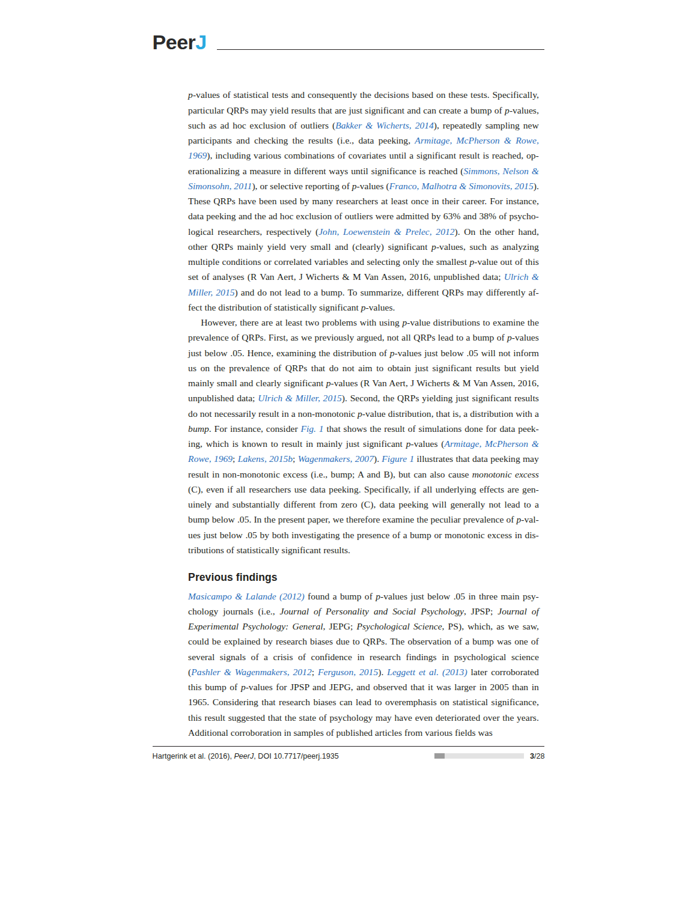PeerJ
p-values of statistical tests and consequently the decisions based on these tests. Specifically, particular QRPs may yield results that are just significant and can create a bump of p-values, such as ad hoc exclusion of outliers (Bakker & Wicherts, 2014), repeatedly sampling new participants and checking the results (i.e., data peeking, Armitage, McPherson & Rowe, 1969), including various combinations of covariates until a significant result is reached, operationalizing a measure in different ways until significance is reached (Simmons, Nelson & Simonsohn, 2011), or selective reporting of p-values (Franco, Malhotra & Simonovits, 2015). These QRPs have been used by many researchers at least once in their career. For instance, data peeking and the ad hoc exclusion of outliers were admitted by 63% and 38% of psychological researchers, respectively (John, Loewenstein & Prelec, 2012). On the other hand, other QRPs mainly yield very small and (clearly) significant p-values, such as analyzing multiple conditions or correlated variables and selecting only the smallest p-value out of this set of analyses (R Van Aert, J Wicherts & M Van Assen, 2016, unpublished data; Ulrich & Miller, 2015) and do not lead to a bump. To summarize, different QRPs may differently affect the distribution of statistically significant p-values.
However, there are at least two problems with using p-value distributions to examine the prevalence of QRPs. First, as we previously argued, not all QRPs lead to a bump of p-values just below .05. Hence, examining the distribution of p-values just below .05 will not inform us on the prevalence of QRPs that do not aim to obtain just significant results but yield mainly small and clearly significant p-values (R Van Aert, J Wicherts & M Van Assen, 2016, unpublished data; Ulrich & Miller, 2015). Second, the QRPs yielding just significant results do not necessarily result in a non-monotonic p-value distribution, that is, a distribution with a bump. For instance, consider Fig. 1 that shows the result of simulations done for data peeking, which is known to result in mainly just significant p-values (Armitage, McPherson & Rowe, 1969; Lakens, 2015b; Wagenmakers, 2007). Figure 1 illustrates that data peeking may result in non-monotonic excess (i.e., bump; A and B), but can also cause monotonic excess (C), even if all researchers use data peeking. Specifically, if all underlying effects are genuinely and substantially different from zero (C), data peeking will generally not lead to a bump below .05. In the present paper, we therefore examine the peculiar prevalence of p-values just below .05 by both investigating the presence of a bump or monotonic excess in distributions of statistically significant results.
Previous findings
Masicampo & Lalande (2012) found a bump of p-values just below .05 in three main psychology journals (i.e., Journal of Personality and Social Psychology, JPSP; Journal of Experimental Psychology: General, JEPG; Psychological Science, PS), which, as we saw, could be explained by research biases due to QRPs. The observation of a bump was one of several signals of a crisis of confidence in research findings in psychological science (Pashler & Wagenmakers, 2012; Ferguson, 2015). Leggett et al. (2013) later corroborated this bump of p-values for JPSP and JEPG, and observed that it was larger in 2005 than in 1965. Considering that research biases can lead to overemphasis on statistical significance, this result suggested that the state of psychology may have even deteriorated over the years. Additional corroboration in samples of published articles from various fields was
Hartgerink et al. (2016), PeerJ, DOI 10.7717/peerj.1935 3/28